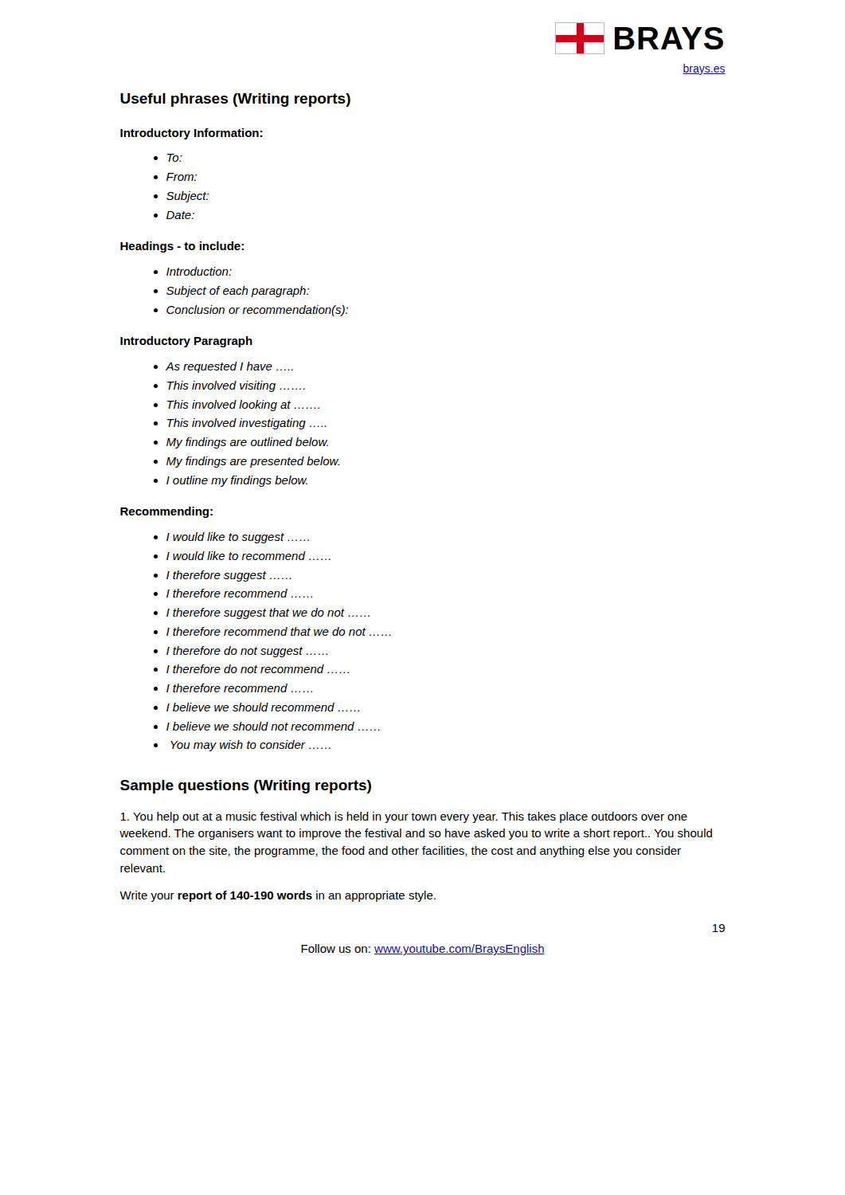BRAYS
brays.es
Useful phrases (Writing reports)
Introductory Information:
To:
From:
Subject:
Date:
Headings - to include:
Introduction:
Subject of each paragraph:
Conclusion or recommendation(s):
Introductory Paragraph
As requested I have …..
This involved visiting …….
This involved looking at …….
This involved investigating …..
My findings are outlined below.
My findings are presented below.
I outline my findings below.
Recommending:
I would like to suggest ……
I would like to recommend ……
I therefore suggest ……
I therefore recommend ……
I therefore suggest that we do not ……
I therefore recommend that we do not ……
I therefore do not suggest ……
I therefore do not recommend ……
I therefore recommend ……
I believe we should recommend ……
I believe we should not recommend ……
You may wish to consider ……
Sample questions (Writing reports)
1. You help out at a music festival which is held in your town every year. This takes place outdoors over one weekend. The organisers want to improve the festival and so have asked you to write a short report.. You should comment on the site, the programme, the food and other facilities, the cost and anything else you consider relevant.
Write your report of 140-190 words in an appropriate style.
19 Follow us on: www.youtube.com/BraysEnglish